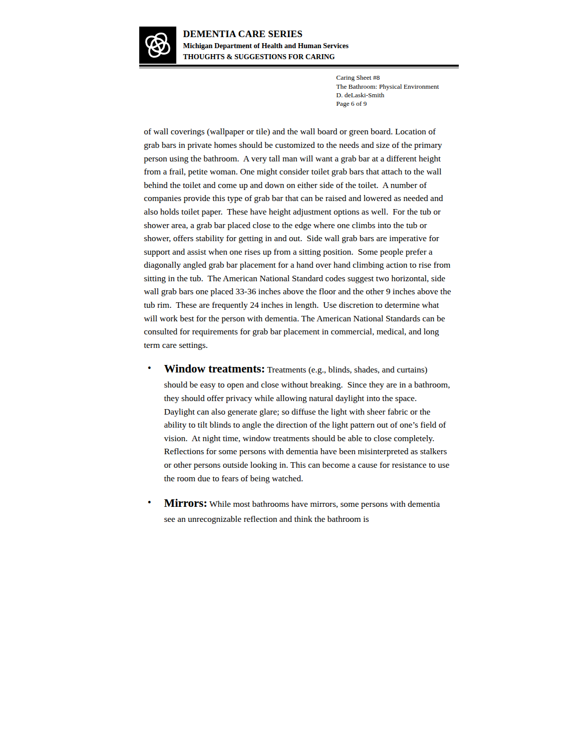DEMENTIA CARE SERIES
Michigan Department of Health and Human Services
THOUGHTS & SUGGESTIONS FOR CARING
Caring Sheet #8
The Bathroom: Physical Environment
D. deLaski-Smith
Page 6 of 9
of wall coverings (wallpaper or tile) and the wall board or green board. Location of grab bars in private homes should be customized to the needs and size of the primary person using the bathroom. A very tall man will want a grab bar at a different height from a frail, petite woman. One might consider toilet grab bars that attach to the wall behind the toilet and come up and down on either side of the toilet. A number of companies provide this type of grab bar that can be raised and lowered as needed and also holds toilet paper. These have height adjustment options as well. For the tub or shower area, a grab bar placed close to the edge where one climbs into the tub or shower, offers stability for getting in and out. Side wall grab bars are imperative for support and assist when one rises up from a sitting position. Some people prefer a diagonally angled grab bar placement for a hand over hand climbing action to rise from sitting in the tub. The American National Standard codes suggest two horizontal, side wall grab bars one placed 33-36 inches above the floor and the other 9 inches above the tub rim. These are frequently 24 inches in length. Use discretion to determine what will work best for the person with dementia. The American National Standards can be consulted for requirements for grab bar placement in commercial, medical, and long term care settings.
Window treatments: Treatments (e.g., blinds, shades, and curtains) should be easy to open and close without breaking. Since they are in a bathroom, they should offer privacy while allowing natural daylight into the space. Daylight can also generate glare; so diffuse the light with sheer fabric or the ability to tilt blinds to angle the direction of the light pattern out of one’s field of vision. At night time, window treatments should be able to close completely. Reflections for some persons with dementia have been misinterpreted as stalkers or other persons outside looking in. This can become a cause for resistance to use the room due to fears of being watched.
Mirrors: While most bathrooms have mirrors, some persons with dementia see an unrecognizable reflection and think the bathroom is